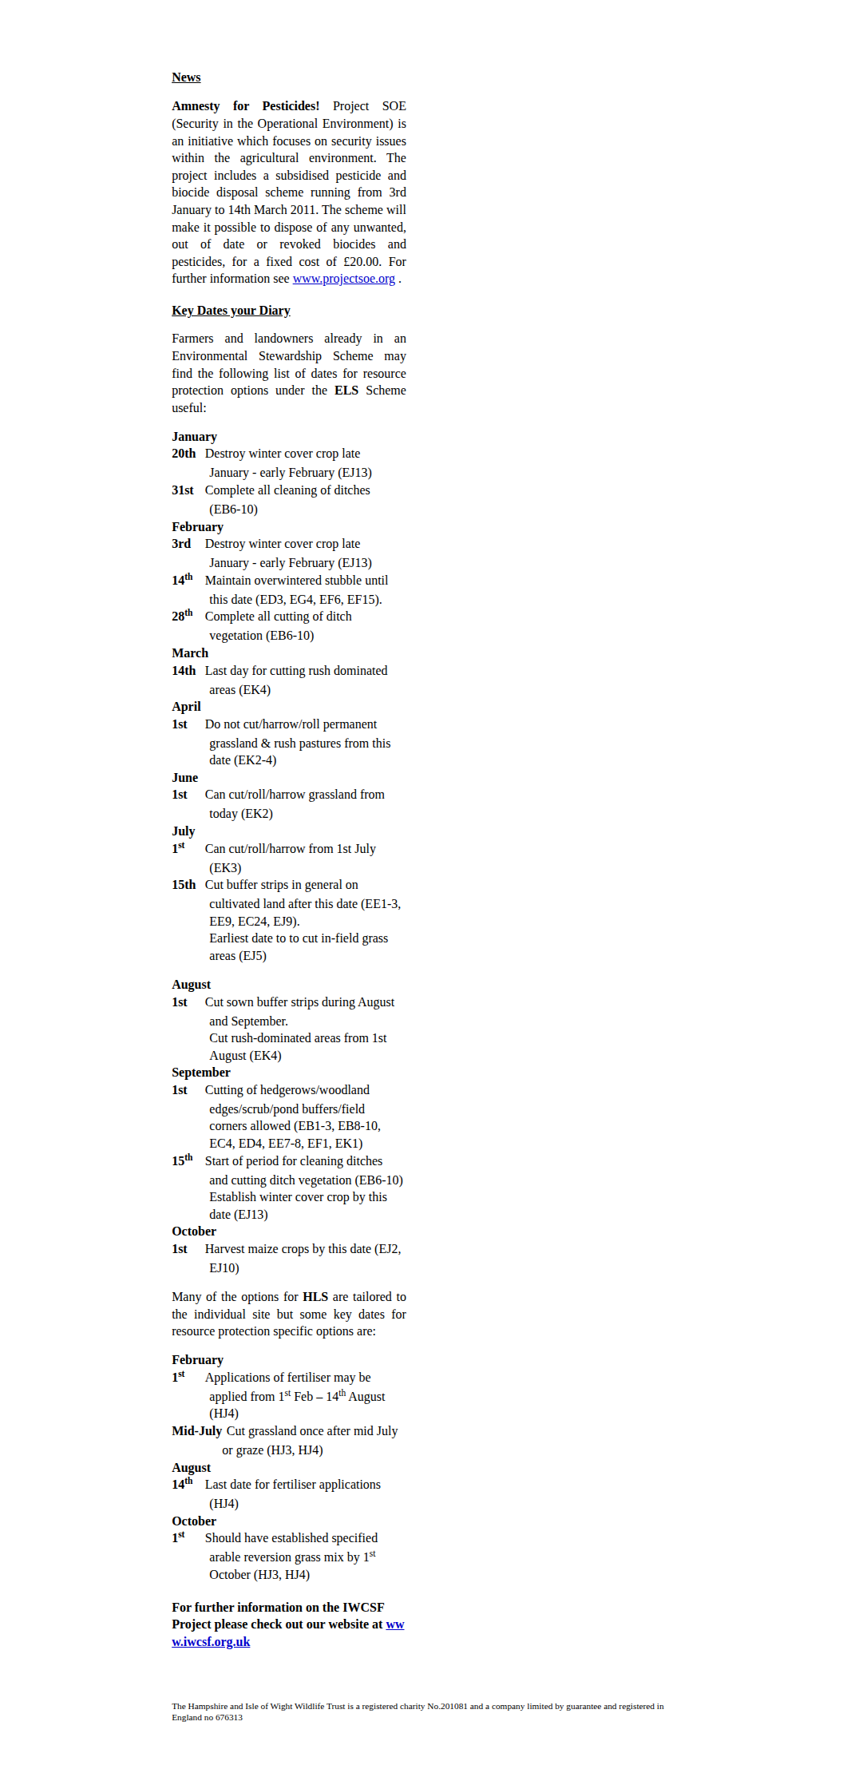News
Amnesty for Pesticides! Project SOE (Security in the Operational Environment) is an initiative which focuses on security issues within the agricultural environment. The project includes a subsidised pesticide and biocide disposal scheme running from 3rd January to 14th March 2011. The scheme will make it possible to dispose of any unwanted, out of date or revoked biocides and pesticides, for a fixed cost of £20.00. For further information see www.projectsoe.org .
Key Dates your Diary
Farmers and landowners already in an Environmental Stewardship Scheme may find the following list of dates for resource protection options under the ELS Scheme useful:
January
20th Destroy winter cover crop late
January - early February (EJ13)
31st Complete all cleaning of ditches
(EB6-10)
February
3rd Destroy winter cover crop late
January - early February (EJ13)
14th Maintain overwintered stubble until
this date (ED3, EG4, EF6, EF15).
28th Complete all cutting of ditch
vegetation (EB6-10)
March
14th Last day for cutting rush dominated
areas (EK4)
April
1st Do not cut/harrow/roll permanent
grassland & rush pastures from this
date (EK2-4)
June
1st Can cut/roll/harrow grassland from
today (EK2)
July
1st Can cut/roll/harrow from 1st July
(EK3)
15th Cut buffer strips in general on
cultivated land after this date (EE1-3,
EE9, EC24, EJ9).
Earliest date to to cut in-field grass
areas (EJ5)
August
1st Cut sown buffer strips during August
and September.
Cut rush-dominated areas from 1st
August (EK4)
September
1st Cutting of hedgerows/woodland
edges/scrub/pond buffers/field
corners allowed (EB1-3, EB8-10,
EC4, ED4, EE7-8, EF1, EK1)
15th Start of period for cleaning ditches
and cutting ditch vegetation (EB6-10)
Establish winter cover crop by this
date (EJ13)
October
1st Harvest maize crops by this date (EJ2,
EJ10)
Many of the options for HLS are tailored to the individual site but some key dates for resource protection specific options are:
February
1st Applications of fertiliser may be
applied from 1st Feb – 14th August
(HJ4)
Mid-July Cut grassland once after mid July
or graze (HJ3, HJ4)
August
14th Last date for fertiliser applications
(HJ4)
October
1st Should have established specified
arable reversion grass mix by 1st
October (HJ3, HJ4)
For further information on the IWCSF Project please check out our website at www.iwcsf.org.uk
The Hampshire and Isle of Wight Wildlife Trust is a registered charity No.201081 and a company limited by guarantee and registered in England no 676313